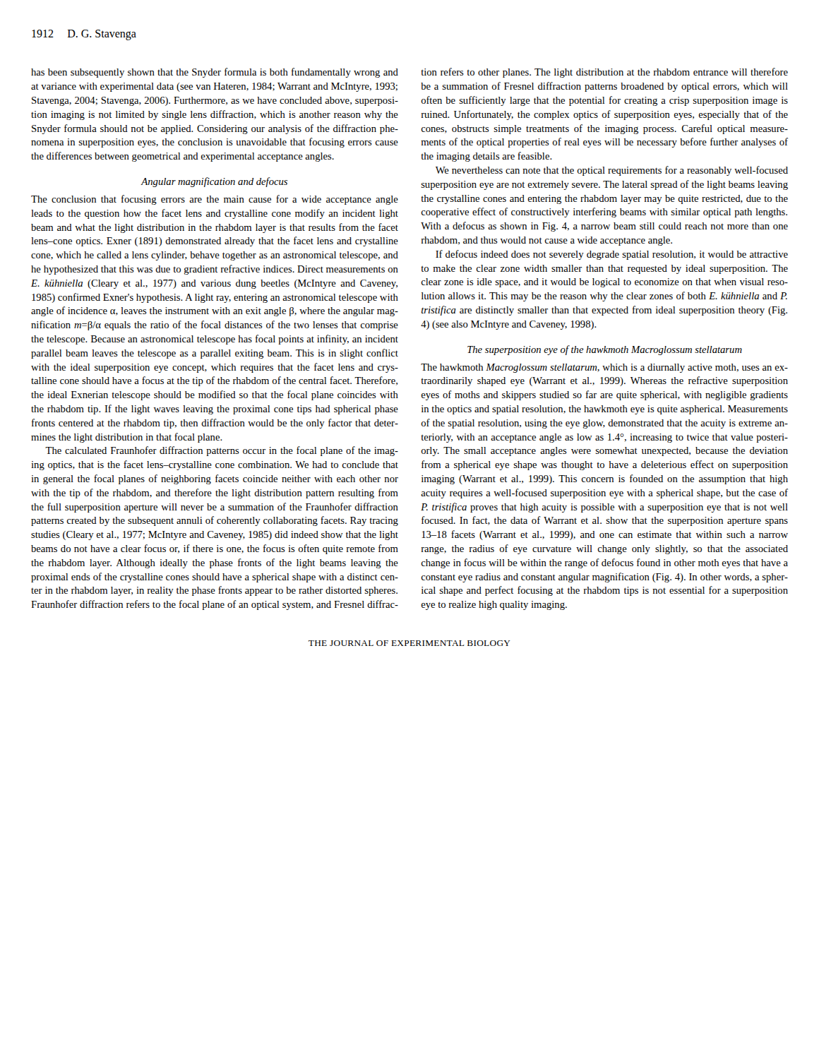1912 D. G. Stavenga
has been subsequently shown that the Snyder formula is both fundamentally wrong and at variance with experimental data (see van Hateren, 1984; Warrant and McIntyre, 1993; Stavenga, 2004; Stavenga, 2006). Furthermore, as we have concluded above, superposition imaging is not limited by single lens diffraction, which is another reason why the Snyder formula should not be applied. Considering our analysis of the diffraction phenomena in superposition eyes, the conclusion is unavoidable that focusing errors cause the differences between geometrical and experimental acceptance angles.
Angular magnification and defocus
The conclusion that focusing errors are the main cause for a wide acceptance angle leads to the question how the facet lens and crystalline cone modify an incident light beam and what the light distribution in the rhabdom layer is that results from the facet lens–cone optics. Exner (1891) demonstrated already that the facet lens and crystalline cone, which he called a lens cylinder, behave together as an astronomical telescope, and he hypothesized that this was due to gradient refractive indices. Direct measurements on E. kühniella (Cleary et al., 1977) and various dung beetles (McIntyre and Caveney, 1985) confirmed Exner's hypothesis. A light ray, entering an astronomical telescope with angle of incidence α, leaves the instrument with an exit angle β, where the angular magnification m=β/α equals the ratio of the focal distances of the two lenses that comprise the telescope. Because an astronomical telescope has focal points at infinity, an incident parallel beam leaves the telescope as a parallel exiting beam. This is in slight conflict with the ideal superposition eye concept, which requires that the facet lens and crystalline cone should have a focus at the tip of the rhabdom of the central facet. Therefore, the ideal Exnerian telescope should be modified so that the focal plane coincides with the rhabdom tip. If the light waves leaving the proximal cone tips had spherical phase fronts centered at the rhabdom tip, then diffraction would be the only factor that determines the light distribution in that focal plane.
The calculated Fraunhofer diffraction patterns occur in the focal plane of the imaging optics, that is the facet lens–crystalline cone combination. We had to conclude that in general the focal planes of neighboring facets coincide neither with each other nor with the tip of the rhabdom, and therefore the light distribution pattern resulting from the full superposition aperture will never be a summation of the Fraunhofer diffraction patterns created by the subsequent annuli of coherently collaborating facets. Ray tracing studies (Cleary et al., 1977; McIntyre and Caveney, 1985) did indeed show that the light beams do not have a clear focus or, if there is one, the focus is often quite remote from the rhabdom layer. Although ideally the phase fronts of the light beams leaving the proximal ends of the crystalline cones should have a spherical shape with a distinct center in the rhabdom layer, in reality the phase fronts appear to be rather distorted spheres. Fraunhofer diffraction refers to the focal plane of an optical system, and Fresnel diffraction refers to other planes. The light distribution at the rhabdom entrance will therefore be a summation of Fresnel diffraction patterns broadened by optical errors, which will often be sufficiently large that the potential for creating a crisp superposition image is ruined. Unfortunately, the complex optics of superposition eyes, especially that of the cones, obstructs simple treatments of the imaging process. Careful optical measurements of the optical properties of real eyes will be necessary before further analyses of the imaging details are feasible.
We nevertheless can note that the optical requirements for a reasonably well-focused superposition eye are not extremely severe. The lateral spread of the light beams leaving the crystalline cones and entering the rhabdom layer may be quite restricted, due to the cooperative effect of constructively interfering beams with similar optical path lengths. With a defocus as shown in Fig. 4, a narrow beam still could reach not more than one rhabdom, and thus would not cause a wide acceptance angle.
If defocus indeed does not severely degrade spatial resolution, it would be attractive to make the clear zone width smaller than that requested by ideal superposition. The clear zone is idle space, and it would be logical to economize on that when visual resolution allows it. This may be the reason why the clear zones of both E. kühniella and P. tristifica are distinctly smaller than that expected from ideal superposition theory (Fig. 4) (see also McIntyre and Caveney, 1998).
The superposition eye of the hawkmoth Macroglossum stellatarum
The hawkmoth Macroglossum stellatarum, which is a diurnally active moth, uses an extraordinarily shaped eye (Warrant et al., 1999). Whereas the refractive superposition eyes of moths and skippers studied so far are quite spherical, with negligible gradients in the optics and spatial resolution, the hawkmoth eye is quite aspherical. Measurements of the spatial resolution, using the eye glow, demonstrated that the acuity is extreme anteriorly, with an acceptance angle as low as 1.4°, increasing to twice that value posteriorly. The small acceptance angles were somewhat unexpected, because the deviation from a spherical eye shape was thought to have a deleterious effect on superposition imaging (Warrant et al., 1999). This concern is founded on the assumption that high acuity requires a well-focused superposition eye with a spherical shape, but the case of P. tristifica proves that high acuity is possible with a superposition eye that is not well focused. In fact, the data of Warrant et al. show that the superposition aperture spans 13–18 facets (Warrant et al., 1999), and one can estimate that within such a narrow range, the radius of eye curvature will change only slightly, so that the associated change in focus will be within the range of defocus found in other moth eyes that have a constant eye radius and constant angular magnification (Fig. 4). In other words, a spherical shape and perfect focusing at the rhabdom tips is not essential for a superposition eye to realize high quality imaging.
THE JOURNAL OF EXPERIMENTAL BIOLOGY